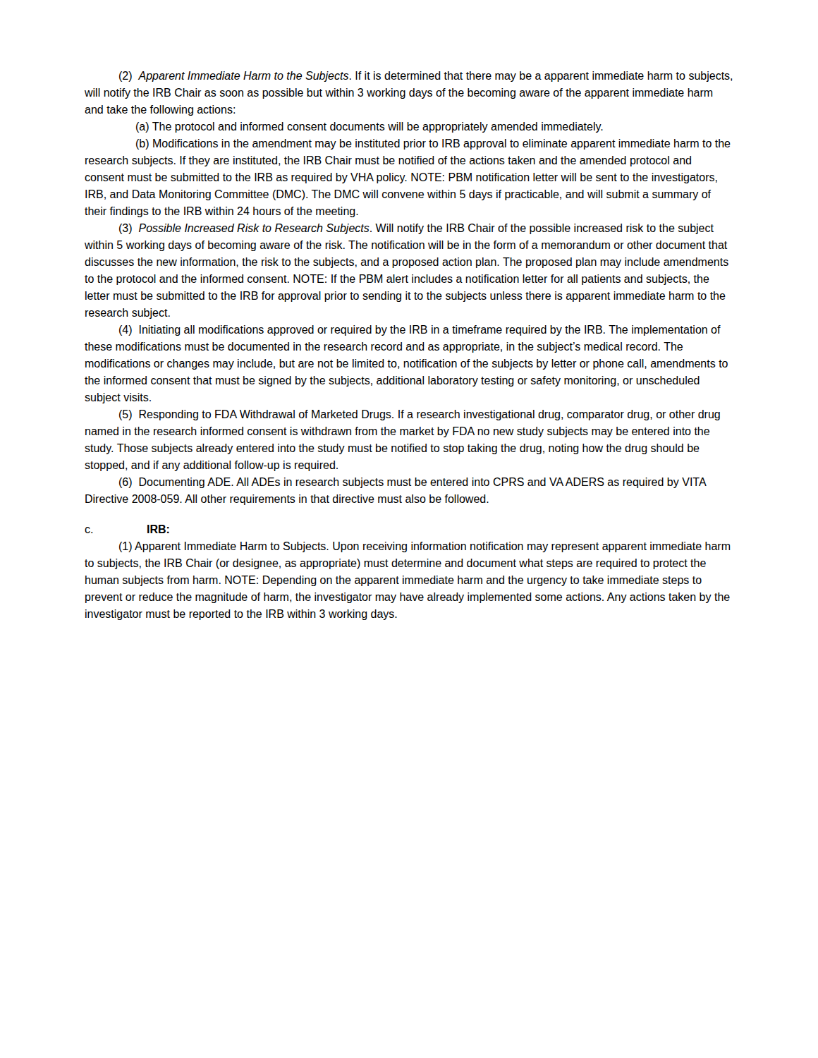(2) Apparent Immediate Harm to the Subjects. If it is determined that there may be a apparent immediate harm to subjects, will notify the IRB Chair as soon as possible but within 3 working days of the becoming aware of the apparent immediate harm and take the following actions:
(a) The protocol and informed consent documents will be appropriately amended immediately.
(b) Modifications in the amendment may be instituted prior to IRB approval to eliminate apparent immediate harm to the research subjects. If they are instituted, the IRB Chair must be notified of the actions taken and the amended protocol and consent must be submitted to the IRB as required by VHA policy. NOTE: PBM notification letter will be sent to the investigators, IRB, and Data Monitoring Committee (DMC). The DMC will convene within 5 days if practicable, and will submit a summary of their findings to the IRB within 24 hours of the meeting.
(3) Possible Increased Risk to Research Subjects. Will notify the IRB Chair of the possible increased risk to the subject within 5 working days of becoming aware of the risk. The notification will be in the form of a memorandum or other document that discusses the new information, the risk to the subjects, and a proposed action plan. The proposed plan may include amendments to the protocol and the informed consent. NOTE: If the PBM alert includes a notification letter for all patients and subjects, the letter must be submitted to the IRB for approval prior to sending it to the subjects unless there is apparent immediate harm to the research subject.
(4) Initiating all modifications approved or required by the IRB in a timeframe required by the IRB. The implementation of these modifications must be documented in the research record and as appropriate, in the subject’s medical record. The modifications or changes may include, but are not be limited to, notification of the subjects by letter or phone call, amendments to the informed consent that must be signed by the subjects, additional laboratory testing or safety monitoring, or unscheduled subject visits.
(5) Responding to FDA Withdrawal of Marketed Drugs. If a research investigational drug, comparator drug, or other drug named in the research informed consent is withdrawn from the market by FDA no new study subjects may be entered into the study. Those subjects already entered into the study must be notified to stop taking the drug, noting how the drug should be stopped, and if any additional follow-up is required.
(6) Documenting ADE. All ADEs in research subjects must be entered into CPRS and VA ADERS as required by VITA Directive 2008-059. All other requirements in that directive must also be followed.
c. IRB:
(1) Apparent Immediate Harm to Subjects. Upon receiving information notification may represent apparent immediate harm to subjects, the IRB Chair (or designee, as appropriate) must determine and document what steps are required to protect the human subjects from harm. NOTE: Depending on the apparent immediate harm and the urgency to take immediate steps to prevent or reduce the magnitude of harm, the investigator may have already implemented some actions. Any actions taken by the investigator must be reported to the IRB within 3 working days.